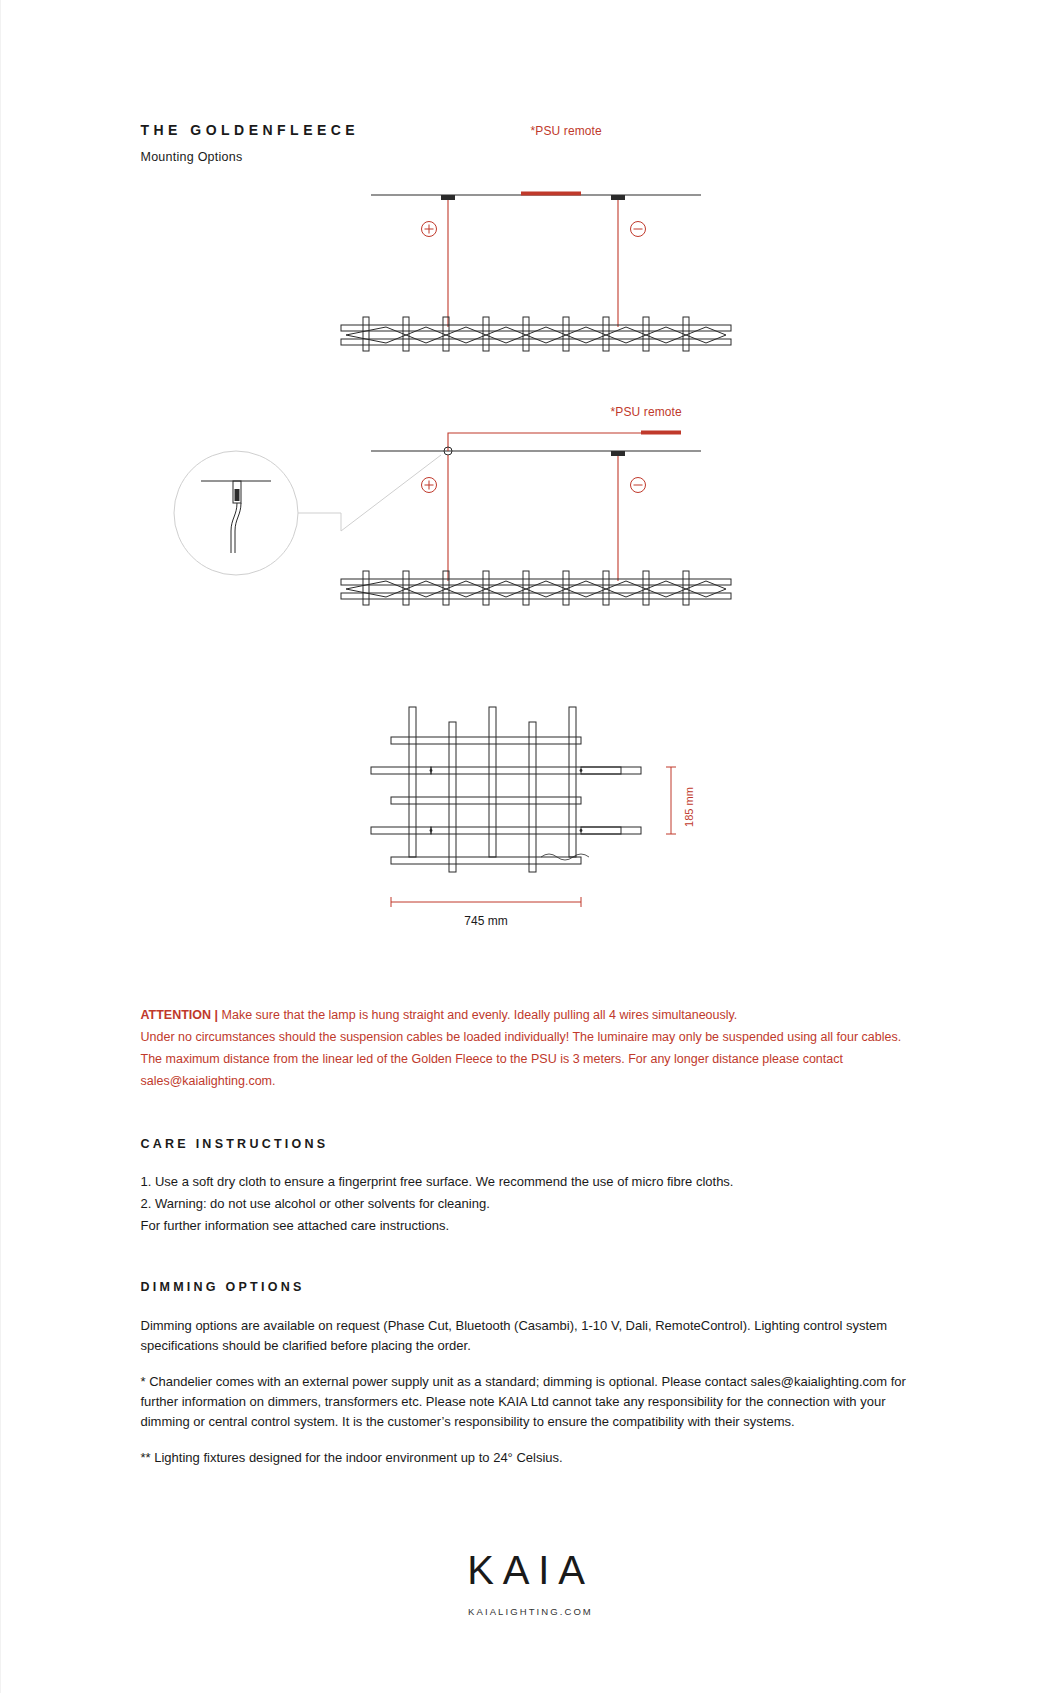The Goldenfleece
Mounting Options
*PSU remote
*PSU remote
185 mm 745 mm
ATTENTION | Make sure that the lamp is hung straight and evenly. Ideally pulling all 4 wires simultaneously.
Under no circumstances should the suspension cables be loaded individually! The luminaire may only be suspended using all four cables.
The maximum distance from the linear led of the Golden Fleece to the PSU is 3 meters. For any longer distance please contact sales@kaialighting.com.
Care Instructions
1. Use a soft dry cloth to ensure a fingerprint free surface. We recommend the use of micro fibre cloths.
2. Warning: do not use alcohol or other solvents for cleaning.
For further information see attached care instructions.
Dimming Options
Dimming options are available on request (Phase Cut, Bluetooth (Casambi), 1-10 V, Dali, RemoteControl). Lighting control system specifications should be clarified before placing the order.
* Chandelier comes with an external power supply unit as a standard; dimming is optional. Please contact sales@kaialighting.com for further information on dimmers, transformers etc. Please note KAIA Ltd cannot take any responsibility for the connection with your dimming or central control system. It is the customer’s responsibility to ensure the compatibility with their systems.
** Lighting fixtures designed for the indoor environment up to 24° Celsius.
KAIA
KAIALIGHTING.COM